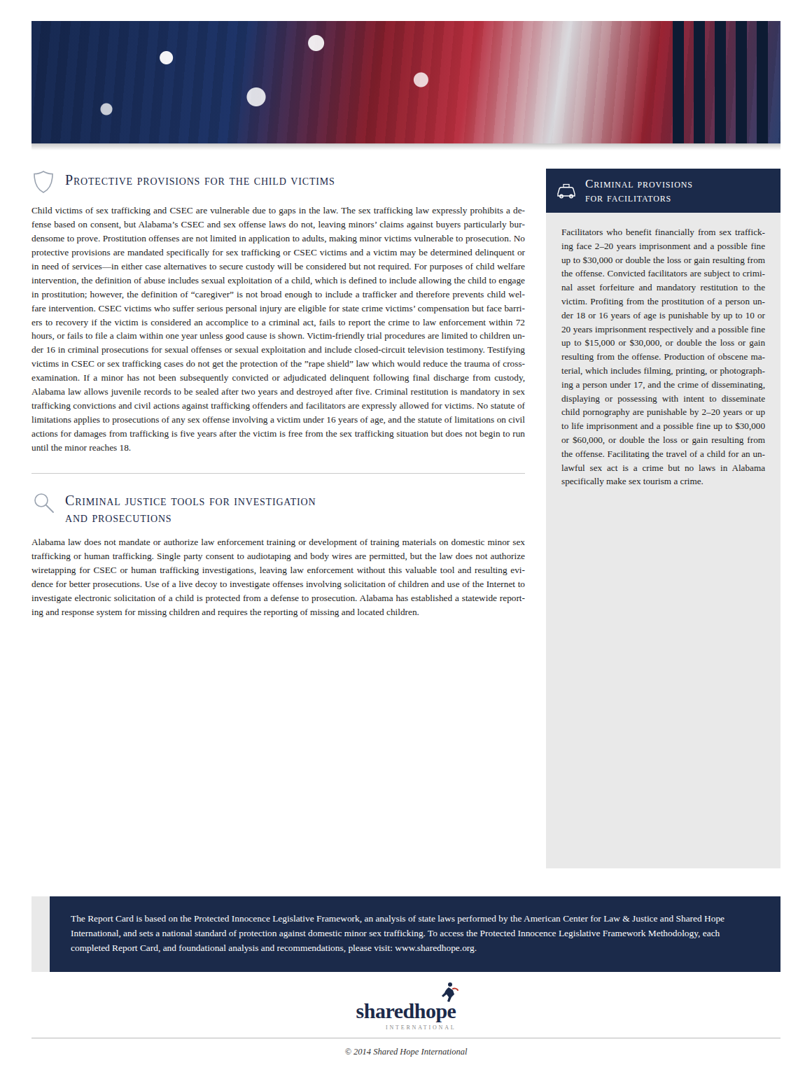Protective provisions for the child victims
Child victims of sex trafficking and CSEC are vulnerable due to gaps in the law. The sex trafficking law expressly prohibits a defense based on consent, but Alabama’s CSEC and sex offense laws do not, leaving minors’ claims against buyers particularly burdensome to prove. Prostitution offenses are not limited in application to adults, making minor victims vulnerable to prosecution. No protective provisions are mandated specifically for sex trafficking or CSEC victims and a victim may be determined delinquent or in need of services—in either case alternatives to secure custody will be considered but not required. For purposes of child welfare intervention, the definition of abuse includes sexual exploitation of a child, which is defined to include allowing the child to engage in prostitution; however, the definition of “caregiver” is not broad enough to include a trafficker and therefore prevents child welfare intervention. CSEC victims who suffer serious personal injury are eligible for state crime victims’ compensation but face barriers to recovery if the victim is considered an accomplice to a criminal act, fails to report the crime to law enforcement within 72 hours, or fails to file a claim within one year unless good cause is shown. Victim-friendly trial procedures are limited to children under 16 in criminal prosecutions for sexual offenses or sexual exploitation and include closed-circuit television testimony. Testifying victims in CSEC or sex trafficking cases do not get the protection of the ”rape shield” law which would reduce the trauma of cross-examination. If a minor has not been subsequently convicted or adjudicated delinquent following final discharge from custody, Alabama law allows juvenile records to be sealed after two years and destroyed after five. Criminal restitution is mandatory in sex trafficking convictions and civil actions against trafficking offenders and facilitators are expressly allowed for victims. No statute of limitations applies to prosecutions of any sex offense involving a victim under 16 years of age, and the statute of limitations on civil actions for damages from trafficking is five years after the victim is free from the sex trafficking situation but does not begin to run until the minor reaches 18.
Criminal justice tools for investigation
and prosecutions
Alabama law does not mandate or authorize law enforcement training or development of training materials on domestic minor sex trafficking or human trafficking. Single party consent to audiotaping and body wires are permitted, but the law does not authorize wiretapping for CSEC or human trafficking investigations, leaving law enforcement without this valuable tool and resulting evidence for better prosecutions. Use of a live decoy to investigate offenses involving solicitation of children and use of the Internet to investigate electronic solicitation of a child is protected from a defense to prosecution. Alabama has established a statewide reporting and response system for missing children and requires the reporting of missing and located children.
Criminal provisions
for facilitators
Facilitators who benefit financially from sex trafficking face 2–20 years imprisonment and a possible fine up to $30,000 or double the loss or gain resulting from the offense. Convicted facilitators are subject to criminal asset forfeiture and mandatory restitution to the victim. Profiting from the prostitution of a person under 18 or 16 years of age is punishable by up to 10 or 20 years imprisonment respectively and a possible fine up to $15,000 or $30,000, or double the loss or gain resulting from the offense. Production of obscene material, which includes filming, printing, or photographing a person under 17, and the crime of disseminating, displaying or possessing with intent to disseminate child pornography are punishable by 2–20 years or up to life imprisonment and a possible fine up to $30,000 or $60,000, or double the loss or gain resulting from the offense. Facilitating the travel of a child for an unlawful sex act is a crime but no laws in Alabama specifically make sex tourism a crime.
The Report Card is based on the Protected Innocence Legislative Framework, an analysis of state laws performed by the American Center for Law & Justice and Shared Hope International, and sets a national standard of protection against domestic minor sex trafficking. To access the Protected Innocence Legislative Framework Methodology, each completed Report Card, and foundational analysis and recommendations, please visit: www.sharedhope.org.
sharedhope
INTERNATIONAL
© 2014 Shared Hope International